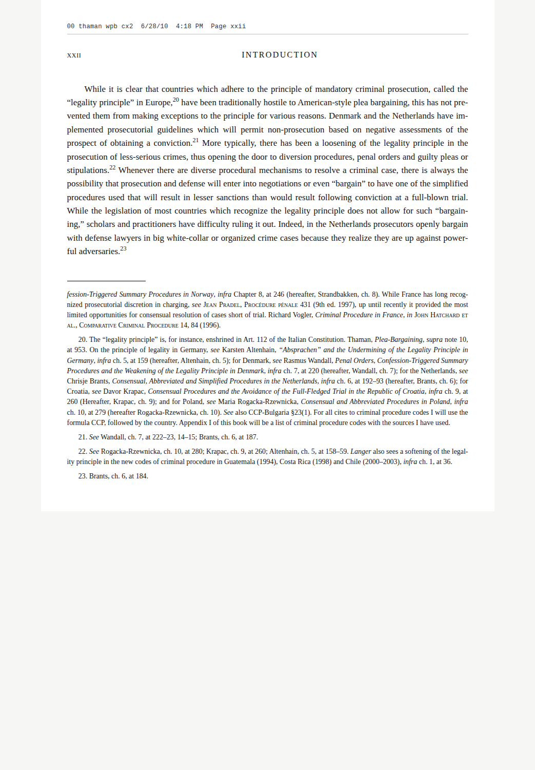00 thaman wpb cx2 6/28/10 4:18 PM Page xxii
xxii Introduction
While it is clear that countries which adhere to the principle of mandatory criminal prosecution, called the “legality principle” in Europe,20 have been traditionally hostile to American-style plea bargaining, this has not prevented them from making exceptions to the principle for various reasons. Denmark and the Netherlands have implemented prosecutorial guidelines which will permit non-prosecution based on negative assessments of the prospect of obtaining a conviction.21 More typically, there has been a loosening of the legality principle in the prosecution of less-serious crimes, thus opening the door to diversion procedures, penal orders and guilty pleas or stipulations.22 Whenever there are diverse procedural mechanisms to resolve a criminal case, there is always the possibility that prosecution and defense will enter into negotiations or even “bargain” to have one of the simplified procedures used that will result in lesser sanctions than would result following conviction at a full-blown trial. While the legislation of most countries which recognize the legality principle does not allow for such “bargaining,” scholars and practitioners have difficulty ruling it out. Indeed, in the Netherlands prosecutors openly bargain with defense lawyers in big white-collar or organized crime cases because they realize they are up against powerful adversaries.23
fession-Triggered Summary Procedures in Norway, infra Chapter 8, at 246 (hereafter, Strandbakken, ch. 8). While France has long recognized prosecutorial discretion in charging, see Jean Pradel, Procédure pénale 431 (9th ed. 1997), up until recently it provided the most limited opportunities for consensual resolution of cases short of trial. Richard Vogler, Criminal Procedure in France, in John Hatchard et al., Comparative Criminal Procedure 14, 84 (1996).
20. The “legality principle” is, for instance, enshrined in Art. 112 of the Italian Constitution. Thaman, Plea-Bargaining, supra note 10, at 953. On the principle of legality in Germany, see Karsten Altenhain, “Absprachen” and the Undermining of the Legality Principle in Germany, infra ch. 5, at 159 (hereafter, Altenhain, ch. 5); for Denmark, see Rasmus Wandall, Penal Orders, Confession-Triggered Summary Procedures and the Weakening of the Legality Principle in Denmark, infra ch. 7, at 220 (hereafter, Wandall, ch. 7); for the Netherlands, see Chrisje Brants, Consensual, Abbreviated and Simplified Procedures in the Netherlands, infra ch. 6, at 192–93 (hereafter, Brants, ch. 6); for Croatia, see Davor Krapac, Consensual Procedures and the Avoidance of the Full-Fledged Trial in the Republic of Croatia, infra ch. 9, at 260 (Hereafter, Krapac, ch. 9); and for Poland, see Maria Rogacka-Rzewnicka, Consensual and Abbreviated Procedures in Poland, infra ch. 10, at 279 (hereafter Rogacka-Rzewnicka, ch. 10). See also CCP-Bulgaria §23(1). For all cites to criminal procedure codes I will use the formula CCP, followed by the country. Appendix I of this book will be a list of criminal procedure codes with the sources I have used.
21. See Wandall, ch. 7, at 222–23, 14–15; Brants, ch. 6, at 187.
22. See Rogacka-Rzewnicka, ch. 10, at 280; Krapac, ch. 9, at 260; Altenhain, ch. 5, at 158–59. Langer also sees a softening of the legality principle in the new codes of criminal procedure in Guatemala (1994), Costa Rica (1998) and Chile (2000–2003), infra ch. 1, at 36.
23. Brants, ch. 6, at 184.